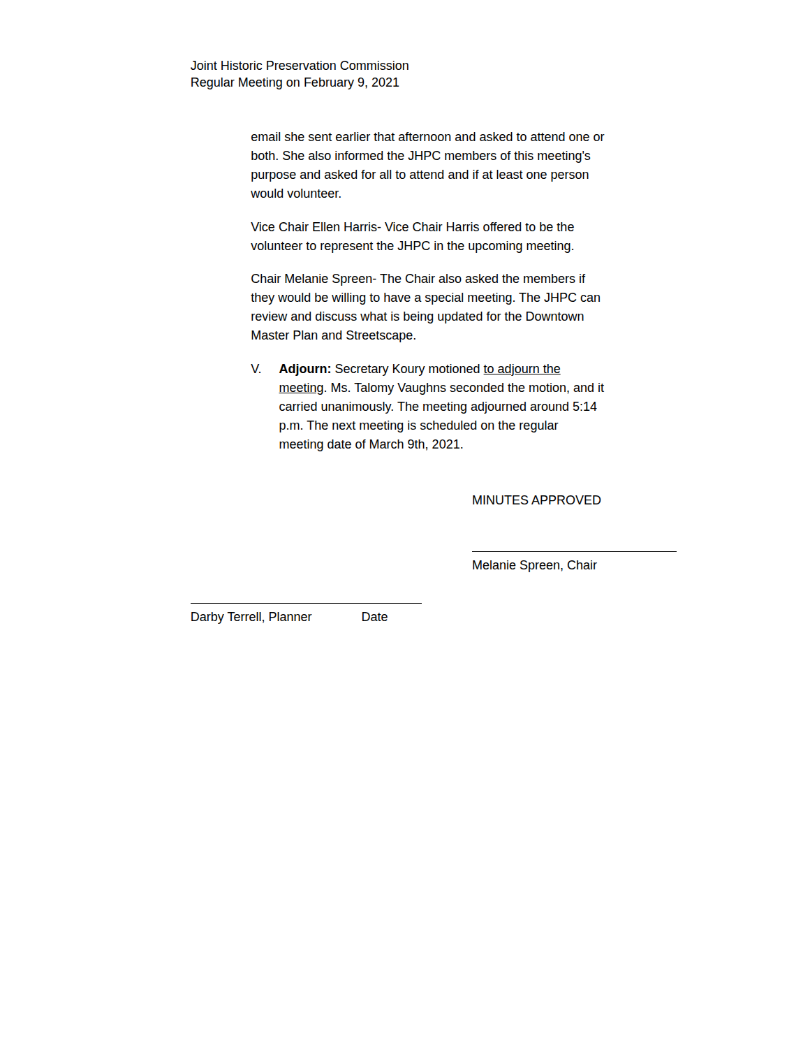Joint Historic Preservation Commission
Regular Meeting on February 9, 2021
email she sent earlier that afternoon and asked to attend one or both. She also informed the JHPC members of this meeting's purpose and asked for all to attend and if at least one person would volunteer.
Vice Chair Ellen Harris- Vice Chair Harris offered to be the volunteer to represent the JHPC in the upcoming meeting.
Chair Melanie Spreen- The Chair also asked the members if they would be willing to have a special meeting. The JHPC can review and discuss what is being updated for the Downtown Master Plan and Streetscape.
V. Adjourn: Secretary Koury motioned to adjourn the meeting. Ms. Talomy Vaughns seconded the motion, and it carried unanimously. The meeting adjourned around 5:14 p.m. The next meeting is scheduled on the regular meeting date of March 9th, 2021.
MINUTES APPROVED
Melanie Spreen, Chair
Darby Terrell, Planner Date